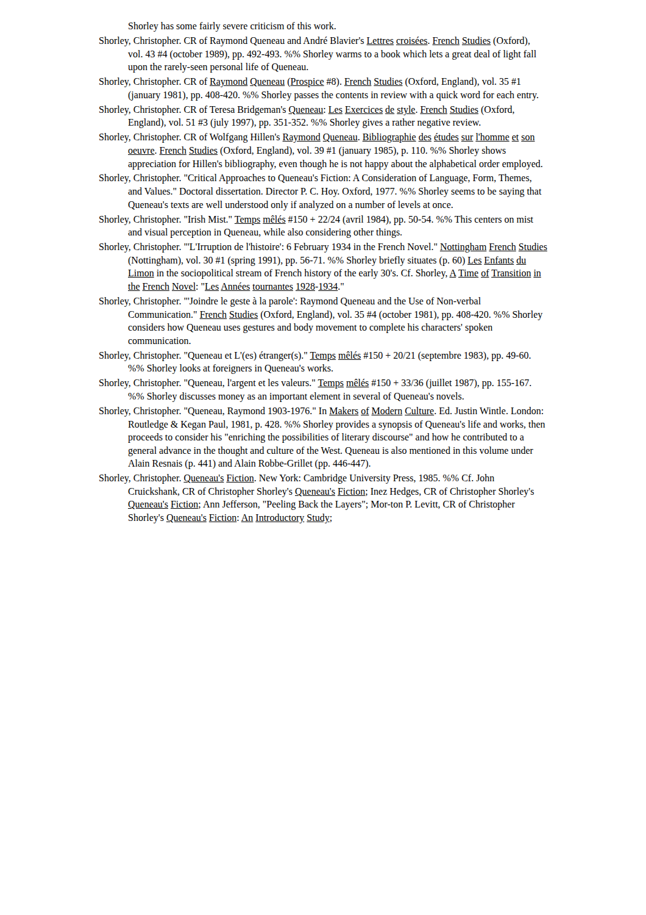Shorley has some fairly severe criticism of this work.
Shorley, Christopher. CR of Raymond Queneau and André Blavier's Lettres croisées. French Studies (Oxford), vol. 43 #4 (october 1989), pp. 492-493. %% Shorley warms to a book which lets a great deal of light fall upon the rarely-seen personal life of Queneau.
Shorley, Christopher. CR of Raymond Queneau (Prospice #8). French Studies (Oxford, England), vol. 35 #1 (january 1981), pp. 408-420. %% Shorley passes the contents in review with a quick word for each entry.
Shorley, Christopher. CR of Teresa Bridgeman's Queneau: Les Exercices de style. French Studies (Oxford, England), vol. 51 #3 (july 1997), pp. 351-352. %% Shorley gives a rather negative review.
Shorley, Christopher. CR of Wolfgang Hillen's Raymond Queneau. Bibliographie des études sur l'homme et son oeuvre. French Studies (Oxford, England), vol. 39 #1 (january 1985), p. 110. %% Shorley shows appreciation for Hillen's bibliography, even though he is not happy about the alphabetical order employed.
Shorley, Christopher. "Critical Approaches to Queneau's Fiction: A Consideration of Language, Form, Themes, and Values." Doctoral dissertation. Director P. C. Hoy. Oxford, 1977. %% Shorley seems to be saying that Queneau's texts are well understood only if analyzed on a number of levels at once.
Shorley, Christopher. "Irish Mist." Temps mêlés #150 + 22/24 (avril 1984), pp. 50-54. %% This centers on mist and visual perception in Queneau, while also considering other things.
Shorley, Christopher. "'L'Irruption de l'histoire': 6 February 1934 in the French Novel." Nottingham French Studies (Nottingham), vol. 30 #1 (spring 1991), pp. 56-71. %% Shorley briefly situates (p. 60) Les Enfants du Limon in the sociopolitical stream of French history of the early 30's. Cf. Shorley, A Time of Transition in the French Novel: "Les Années tournantes 1928-1934."
Shorley, Christopher. "'Joindre le geste à la parole': Raymond Queneau and the Use of Non-verbal Communication." French Studies (Oxford, England), vol. 35 #4 (october 1981), pp. 408-420. %% Shorley considers how Queneau uses gestures and body movement to complete his characters' spoken communication.
Shorley, Christopher. "Queneau et L'(es) étranger(s)." Temps mêlés #150 + 20/21 (septembre 1983), pp. 49-60. %% Shorley looks at foreigners in Queneau's works.
Shorley, Christopher. "Queneau, l'argent et les valeurs." Temps mêlés #150 + 33/36 (juillet 1987), pp. 155-167. %% Shorley discusses money as an important element in several of Queneau's novels.
Shorley, Christopher. "Queneau, Raymond 1903-1976." In Makers of Modern Culture. Ed. Justin Wintle. London: Routledge & Kegan Paul, 1981, p. 428. %% Shorley provides a synopsis of Queneau's life and works, then proceeds to consider his "enriching the possibilities of literary discourse" and how he contributed to a general advance in the thought and culture of the West. Queneau is also mentioned in this volume under Alain Resnais (p. 441) and Alain Robbe-Grillet (pp. 446-447).
Shorley, Christopher. Queneau's Fiction. New York: Cambridge University Press, 1985. %% Cf. John Cruickshank, CR of Christopher Shorley's Queneau's Fiction; Inez Hedges, CR of Christopher Shorley's Queneau's Fiction; Ann Jefferson, "Peeling Back the Layers"; Mor-ton P. Levitt, CR of Christopher Shorley's Queneau's Fiction: An Introductory Study;